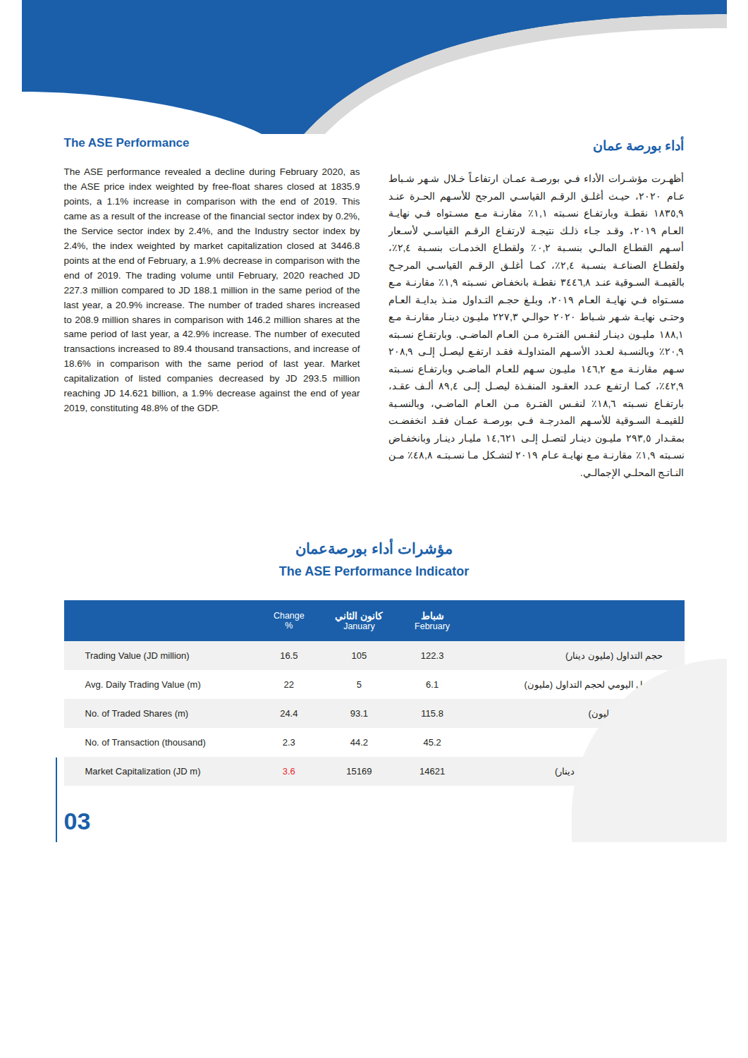The ASE Performance
The ASE performance revealed a decline during February 2020, as the ASE price index weighted by free-float shares closed at 1835.9 points, a 1.1% increase in comparison with the end of 2019. This came as a result of the increase of the financial sector index by 0.2%, the Service sector index by 2.4%, and the Industry sector index by 2.4%, the index weighted by market capitalization closed at 3446.8 points at the end of February, a 1.9% decrease in comparison with the end of 2019. The trading volume until February, 2020 reached JD 227.3 million compared to JD 188.1 million in the same period of the last year, a 20.9% increase. The number of traded shares increased to 208.9 million shares in comparison with 146.2 million shares at the same period of last year, a 42.9% increase. The number of executed transactions increased to 89.4 thousand transactions, and increase of 18.6% in comparison with the same period of last year. Market capitalization of listed companies decreased by JD 293.5 million reaching JD 14.621 billion, a 1.9% decrease against the end of year 2019, constituting 48.8% of the GDP.
أداء بورصة عمان
أظهـرت مؤشـرات الأداء فـي بورصـة عمـان ارتفاعـاً خـلال شـهر شـباط عـام ٢٠٢٠، حيـث أغلـق الرقـم القياسـي المرجح للأسـهم الحـرة عنـد ١٨٣٥,٩ نقطـة وبارتفـاع نسـبته ١,١٪ مقارنـة مـع مسـتواه فـي نهايـة العـام ٢٠١٩، وقـد جـاء ذلـك نتيجـة لارتفـاع الرقـم القياسـي لأسـعار أسـهم القطـاع المالـي بنسـبة ٠,٢٪ ولقطـاع الخدمـات بنسـبة ٢,٤٪، ولقطـاع الصناعـة بنسـبة ٢,٤٪، كمـا أغلـق الرقـم القياسـي المرجـح بالقيمـة السـوقية عنـد ٣٤٤٦,٨ نقطـة بانخفـاض نسـبته ١,٩٪ مقارنـة مـع مسـتواه فـي نهايـة العـام ٢٠١٩، وبلـغ حجـم التـداول منـذ بدايـة العـام وحتـى نهايـة شـهر شـباط ٢٠٢٠ حوالـي ٢٢٧,٣ مليـون دينـار مقارنـة مـع ١٨٨,١ مليـون دينـار لنفـس الفتـرة مـن العـام الماضـي. وبارتفـاع نسـبته ٢٠,٩٪ وبالنسـبة لعـدد الأسـهم المتداولـة فقـد ارتفـع ليصـل إلـى ٢٠٨,٩ سـهم مقارنـة مـع ١٤٦,٢ مليـون سـهم للعـام الماضـي وبارتفـاع نسـبته ٤٢,٩٪، كمـا ارتفـع عـدد العقـود المنفـذة ليصـل إلـى ٨٩,٤ ألـف عقـد، بارتفـاع نسـبته ١٨,٦٪ لنفـس الفتـرة مـن العـام الماضـي، وبالنسـبة للقيمـة السـوقية للأسـهم المدرجـة فـي بورصـة عمـان فقـد انخفضـت بمقـدار ٢٩٣,٥ مليـون دينـار لتصـل إلـى ١٤,٦٢١ مليـار دينـار وبانخفـاض نسـبته ١,٩٪ مقارنـة مـع نهايـة عـام ٢٠١٩ لتشـكل مـا نسـبتـه ٤٨,٨٪ مـن النـاتـج المحلـي الإجمالـي.
مؤشرات أداء بورصةعمان
The ASE Performance Indicator
| | Change % | كانون الثاني January | شباط February | |
| --- | --- | --- | --- | --- |
| Trading Value (JD million) | 16.5 | 105 | 122.3 | حجم التداول (مليون دينار) |
| Avg. Daily Trading Value (m) | 22 | 5 | 6.1 | المعدل اليومي لحجم التداول (مليون) |
| No. of Traded Shares (m) | 24.4 | 93.1 | 115.8 | عدد الأسهم (مليون) |
| No. of Transaction (thousand) | 2.3 | 44.2 | 45.2 | عدد العقود (بالألف) |
| Market Capitalization (JD m) | 3.6 | 15169 | 14621 | القيمة السوقية (مليون دينار) |
03